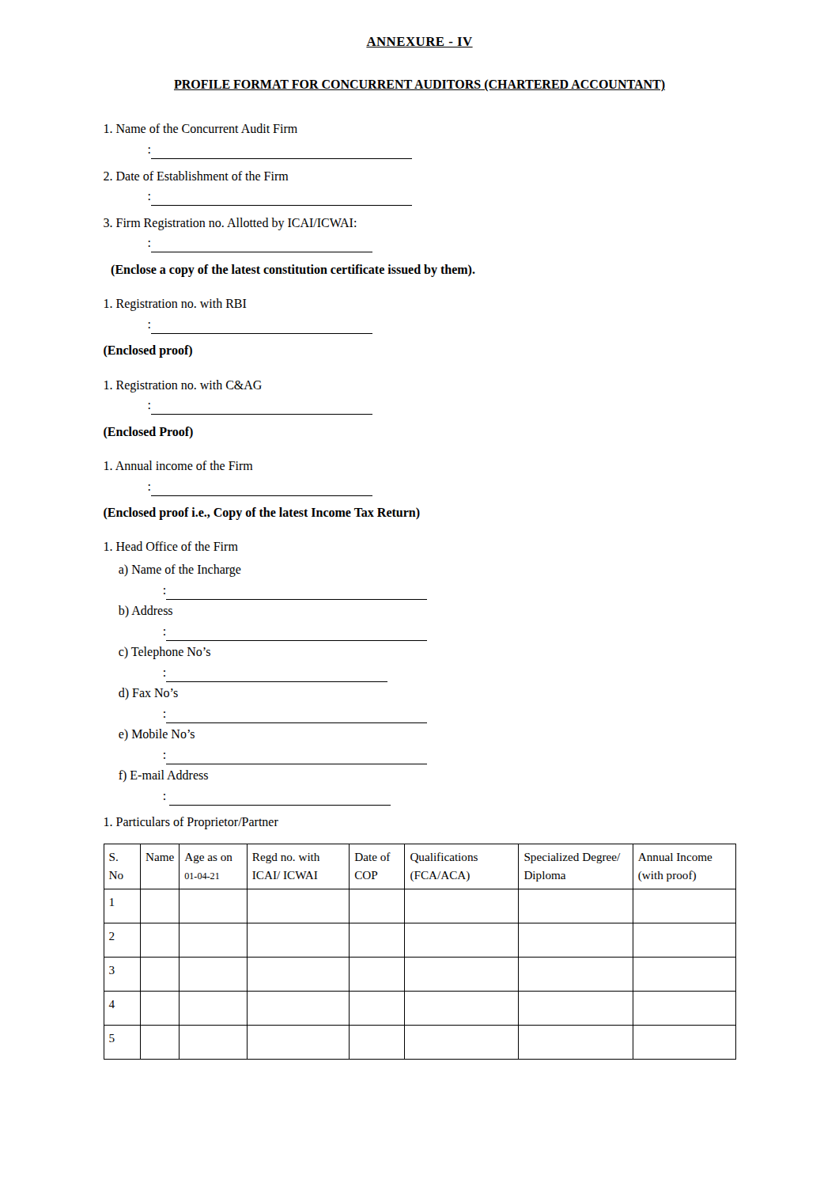ANNEXURE - IV
PROFILE FORMAT FOR CONCURRENT AUDITORS (CHARTERED ACCOUNTANT)
Name of the Concurrent Audit Firm :
Date of Establishment of the Firm :
Firm Registration no. Allotted by ICAI/ICWAI: :
(Enclose a copy of the latest constitution certificate issued by them).
Registration no. with RBI :
(Enclosed proof)
Registration no. with C&AG :
(Enclosed Proof)
Annual income of the Firm :
(Enclosed proof i.e., Copy of the latest Income Tax Return)
Head Office of the Firm
Name of the Incharge :
Address :
Telephone No’s :
Fax No’s :
Mobile No’s :
E-mail Address :
Particulars of Proprietor/Partner
| S. No | Name | Age as on 01-04-21 | Regd no. with ICAI/ ICWAI | Date of COP | Qualifications (FCA/ACA) | Specialized Degree/ Diploma | Annual Income (with proof) |
| --- | --- | --- | --- | --- | --- | --- | --- |
| 1 | | | | | | | |
| 2 | | | | | | | |
| 3 | | | | | | | |
| 4 | | | | | | | |
| 5 | | | | | | | |